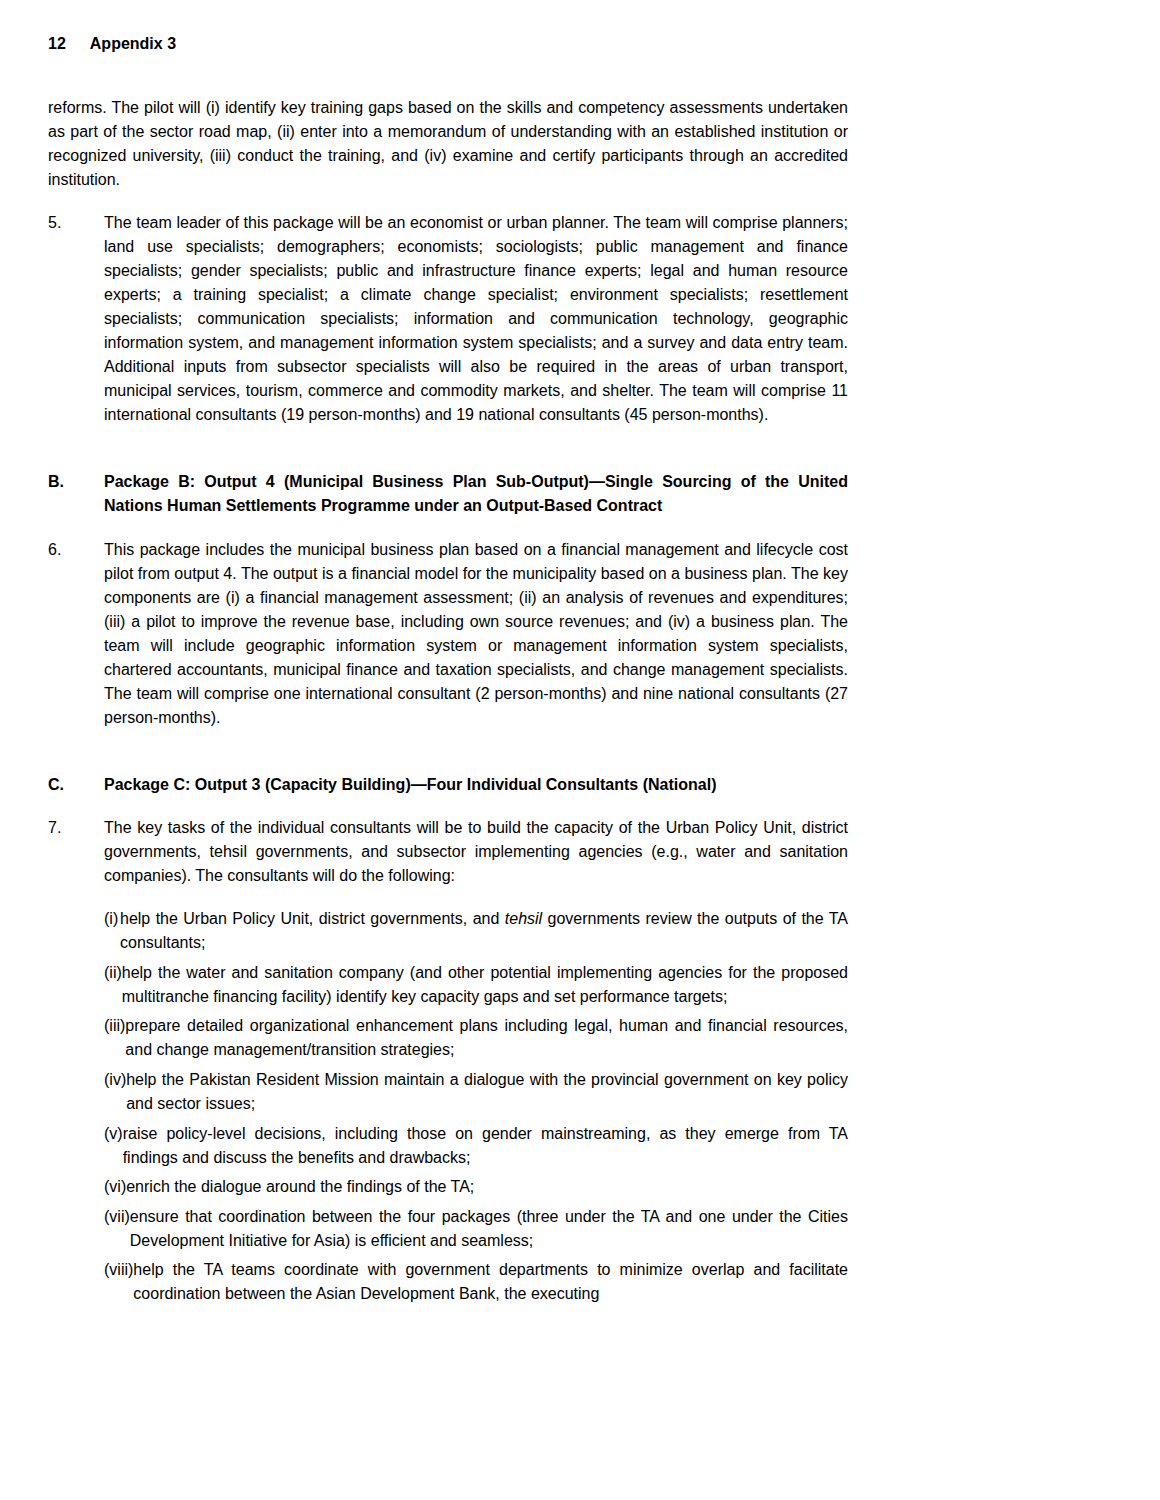12 Appendix 3
reforms. The pilot will (i) identify key training gaps based on the skills and competency assessments undertaken as part of the sector road map, (ii) enter into a memorandum of understanding with an established institution or recognized university, (iii) conduct the training, and (iv) examine and certify participants through an accredited institution.
5.
The team leader of this package will be an economist or urban planner. The team will comprise planners; land use specialists; demographers; economists; sociologists; public management and finance specialists; gender specialists; public and infrastructure finance experts; legal and human resource experts; a training specialist; a climate change specialist; environment specialists; resettlement specialists; communication specialists; information and communication technology, geographic information system, and management information system specialists; and a survey and data entry team. Additional inputs from subsector specialists will also be required in the areas of urban transport, municipal services, tourism, commerce and commodity markets, and shelter. The team will comprise 11 international consultants (19 person-months) and 19 national consultants (45 person-months).
B. Package B: Output 4 (Municipal Business Plan Sub-Output)—Single Sourcing of the United Nations Human Settlements Programme under an Output-Based Contract
6.
This package includes the municipal business plan based on a financial management and lifecycle cost pilot from output 4. The output is a financial model for the municipality based on a business plan. The key components are (i) a financial management assessment; (ii) an analysis of revenues and expenditures; (iii) a pilot to improve the revenue base, including own source revenues; and (iv) a business plan. The team will include geographic information system or management information system specialists, chartered accountants, municipal finance and taxation specialists, and change management specialists. The team will comprise one international consultant (2 person-months) and nine national consultants (27 person-months).
C. Package C: Output 3 (Capacity Building)—Four Individual Consultants (National)
7.
The key tasks of the individual consultants will be to build the capacity of the Urban Policy Unit, district governments, tehsil governments, and subsector implementing agencies (e.g., water and sanitation companies). The consultants will do the following:
(i) help the Urban Policy Unit, district governments, and tehsil governments review the outputs of the TA consultants;
(ii) help the water and sanitation company (and other potential implementing agencies for the proposed multitranche financing facility) identify key capacity gaps and set performance targets;
(iii) prepare detailed organizational enhancement plans including legal, human and financial resources, and change management/transition strategies;
(iv) help the Pakistan Resident Mission maintain a dialogue with the provincial government on key policy and sector issues;
(v) raise policy-level decisions, including those on gender mainstreaming, as they emerge from TA findings and discuss the benefits and drawbacks;
(vi) enrich the dialogue around the findings of the TA;
(vii) ensure that coordination between the four packages (three under the TA and one under the Cities Development Initiative for Asia) is efficient and seamless;
(viii) help the TA teams coordinate with government departments to minimize overlap and facilitate coordination between the Asian Development Bank, the executing